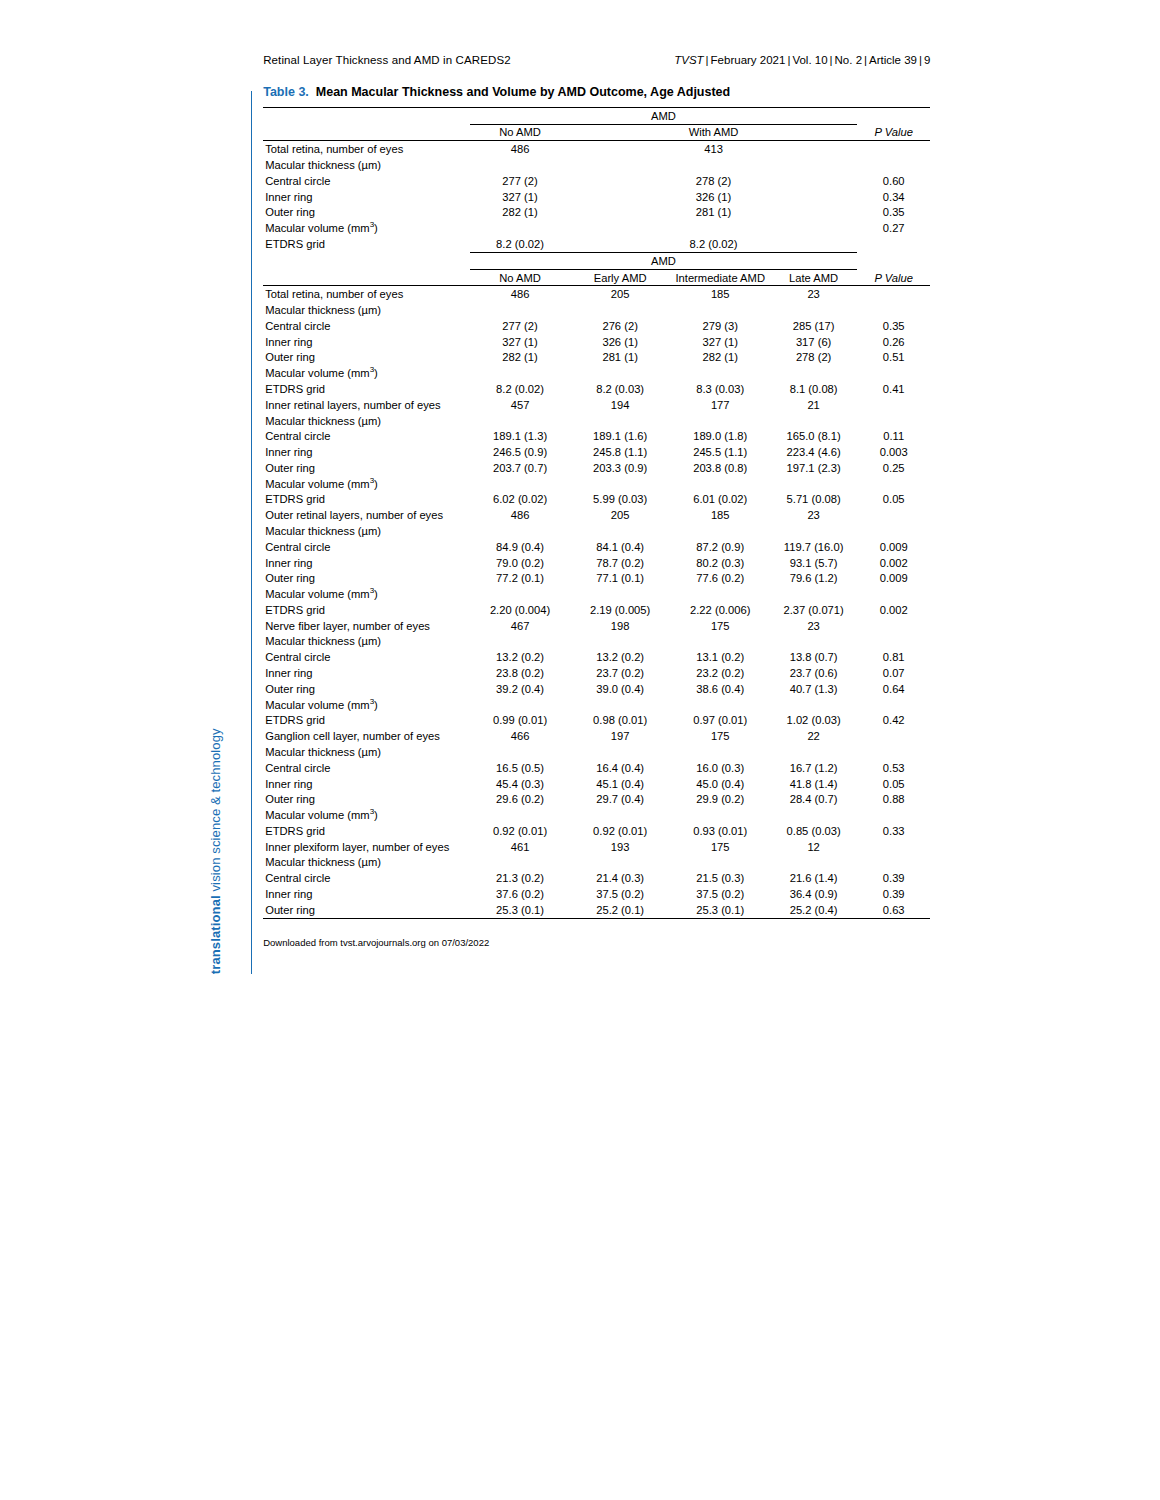Retinal Layer Thickness and AMD in CAREDS2
TVST|February 2021|Vol. 10|No. 2|Article 39|9
translational vision science & technology
Table 3. Mean Macular Thickness and Volume by AMD Outcome, Age Adjusted
| | AMD | |
| | No AMD | With AMD | P Value |
| Total retina, number of eyes | 486 | 413 | |
| Macular thickness (µm) | | | |
| Central circle | 277 (2) | 278 (2) | 0.60 |
| Inner ring | 327 (1) | 326 (1) | 0.34 |
| Outer ring | 282 (1) | 281 (1) | 0.35 |
| Macular volume (mm 3 ) | | | 0.27 |
| ETDRS grid | 8.2 (0.02) | 8.2 (0.02) | |
| | AMD | |
| | No AMD | Early AMD | Intermediate AMD | Late AMD | P Value |
| Total retina, number of eyes | 486 | 205 | 185 | 23 | |
| Macular thickness (µm) | | | | | |
| Central circle | 277 (2) | 276 (2) | 279 (3) | 285 (17) | 0.35 |
| Inner ring | 327 (1) | 326 (1) | 327 (1) | 317 (6) | 0.26 |
| Outer ring | 282 (1) | 281 (1) | 282 (1) | 278 (2) | 0.51 |
| Macular volume (mm 3 ) | | | | | |
| ETDRS grid | 8.2 (0.02) | 8.2 (0.03) | 8.3 (0.03) | 8.1 (0.08) | 0.41 |
| Inner retinal layers, number of eyes | 457 | 194 | 177 | 21 | |
| Macular thickness (µm) | | | | | |
| Central circle | 189.1 (1.3) | 189.1 (1.6) | 189.0 (1.8) | 165.0 (8.1) | 0.11 |
| Inner ring | 246.5 (0.9) | 245.8 (1.1) | 245.5 (1.1) | 223.4 (4.6) | 0.003 |
| Outer ring | 203.7 (0.7) | 203.3 (0.9) | 203.8 (0.8) | 197.1 (2.3) | 0.25 |
| Macular volume (mm 3 ) | | | | | |
| ETDRS grid | 6.02 (0.02) | 5.99 (0.03) | 6.01 (0.02) | 5.71 (0.08) | 0.05 |
| Outer retinal layers, number of eyes | 486 | 205 | 185 | 23 | |
| Macular thickness (µm) | | | | | |
| Central circle | 84.9 (0.4) | 84.1 (0.4) | 87.2 (0.9) | 119.7 (16.0) | 0.009 |
| Inner ring | 79.0 (0.2) | 78.7 (0.2) | 80.2 (0.3) | 93.1 (5.7) | 0.002 |
| Outer ring | 77.2 (0.1) | 77.1 (0.1) | 77.6 (0.2) | 79.6 (1.2) | 0.009 |
| Macular volume (mm 3 ) | | | | | |
| ETDRS grid | 2.20 (0.004) | 2.19 (0.005) | 2.22 (0.006) | 2.37 (0.071) | 0.002 |
| Nerve fiber layer, number of eyes | 467 | 198 | 175 | 23 | |
| Macular thickness (µm) | | | | | |
| Central circle | 13.2 (0.2) | 13.2 (0.2) | 13.1 (0.2) | 13.8 (0.7) | 0.81 |
| Inner ring | 23.8 (0.2) | 23.7 (0.2) | 23.2 (0.2) | 23.7 (0.6) | 0.07 |
| Outer ring | 39.2 (0.4) | 39.0 (0.4) | 38.6 (0.4) | 40.7 (1.3) | 0.64 |
| Macular volume (mm 3 ) | | | | | |
| ETDRS grid | 0.99 (0.01) | 0.98 (0.01) | 0.97 (0.01) | 1.02 (0.03) | 0.42 |
| Ganglion cell layer, number of eyes | 466 | 197 | 175 | 22 | |
| Macular thickness (µm) | | | | | |
| Central circle | 16.5 (0.5) | 16.4 (0.4) | 16.0 (0.3) | 16.7 (1.2) | 0.53 |
| Inner ring | 45.4 (0.3) | 45.1 (0.4) | 45.0 (0.4) | 41.8 (1.4) | 0.05 |
| Outer ring | 29.6 (0.2) | 29.7 (0.4) | 29.9 (0.2) | 28.4 (0.7) | 0.88 |
| Macular volume (mm 3 ) | | | | | |
| ETDRS grid | 0.92 (0.01) | 0.92 (0.01) | 0.93 (0.01) | 0.85 (0.03) | 0.33 |
| Inner plexiform layer, number of eyes | 461 | 193 | 175 | 12 | |
| Macular thickness (µm) | | | | | |
| Central circle | 21.3 (0.2) | 21.4 (0.3) | 21.5 (0.3) | 21.6 (1.4) | 0.39 |
| Inner ring | 37.6 (0.2) | 37.5 (0.2) | 37.5 (0.2) | 36.4 (0.9) | 0.39 |
| Outer ring | 25.3 (0.1) | 25.2 (0.1) | 25.3 (0.1) | 25.2 (0.4) | 0.63 |
Downloaded from tvst.arvojournals.org on 07/03/2022